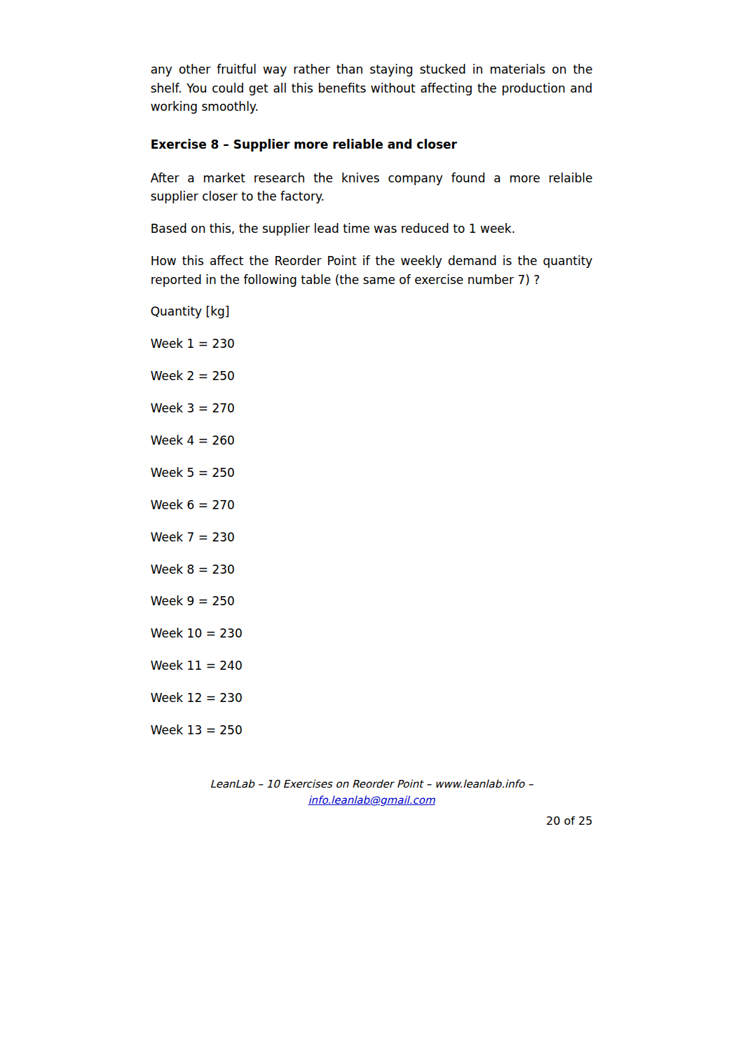any other fruitful way rather than staying stucked in materials on the shelf. You could get all this benefits without affecting the production and working smoothly.
Exercise 8 – Supplier more reliable and closer
After a market research the knives company found a more relaible supplier closer to the factory.
Based on this, the supplier lead time was reduced to 1 week.
How this affect the Reorder Point if the weekly demand is the quantity reported in the following table (the same of exercise number 7) ?
Quantity [kg]
Week 1 = 230
Week 2 = 250
Week 3 = 270
Week 4 = 260
Week 5 = 250
Week 6 = 270
Week 7 = 230
Week 8 = 230
Week 9 = 250
Week 10 = 230
Week 11 = 240
Week 12 = 230
Week 13 = 250
LeanLab – 10 Exercises on Reorder Point – www.leanlab.info – info.leanlab@gmail.com
20 of 25